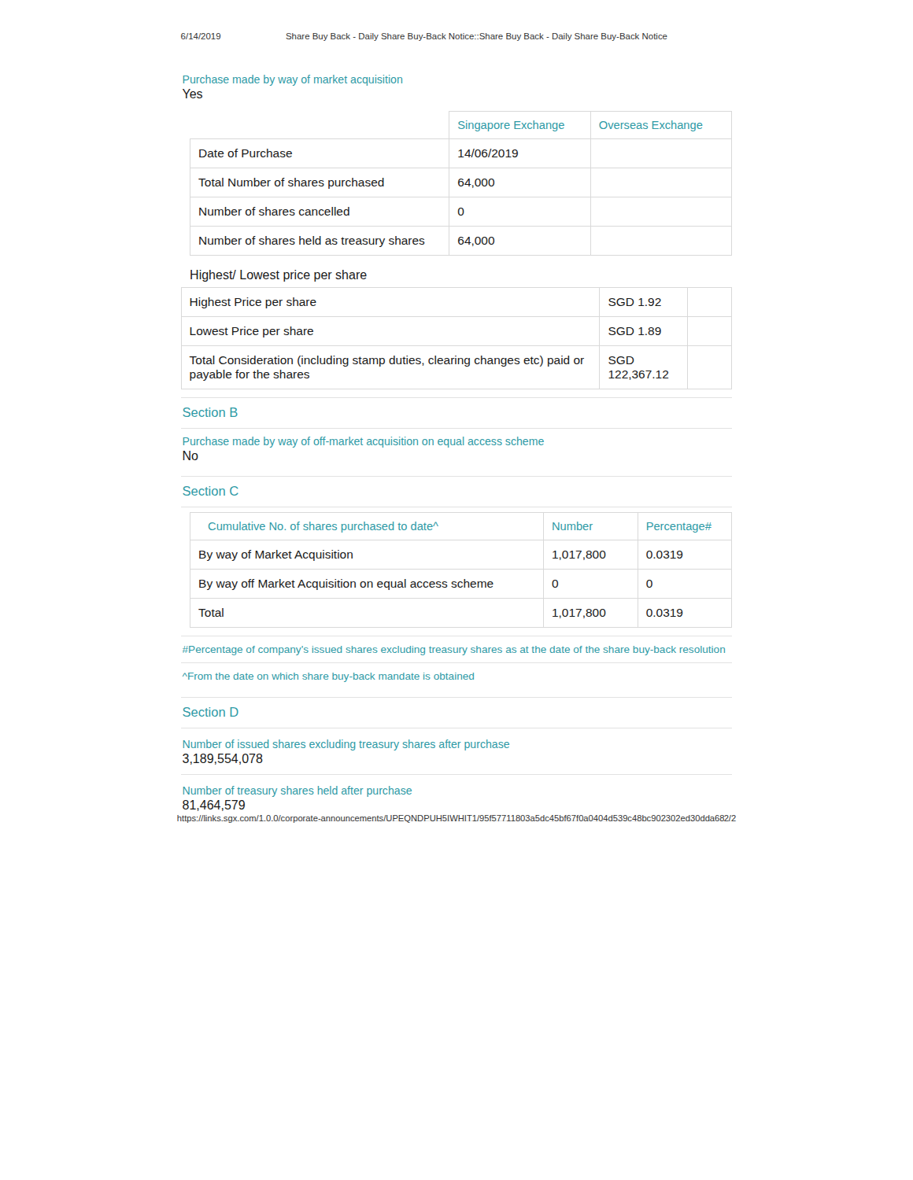6/14/2019
Share Buy Back - Daily Share Buy-Back Notice::Share Buy Back - Daily Share Buy-Back Notice
Purchase made by way of market acquisition
Yes
| | Singapore Exchange | Overseas Exchange |
| --- | --- | --- |
| Date of Purchase | 14/06/2019 | |
| Total Number of shares purchased | 64,000 | |
| Number of shares cancelled | 0 | |
| Number of shares held as treasury shares | 64,000 | |
Highest/ Lowest price per share
| Highest Price per share | SGD 1.92 | |
| Lowest Price per share | SGD 1.89 | |
| Total Consideration (including stamp duties, clearing changes etc) paid or payable for the shares | SGD 122,367.12 | |
Section B
Purchase made by way of off-market acquisition on equal access scheme
No
Section C
| Cumulative No. of shares purchased to date^ | Number | Percentage# |
| --- | --- | --- |
| By way of Market Acquisition | 1,017,800 | 0.0319 |
| By way off Market Acquisition on equal access scheme | 0 | 0 |
| Total | 1,017,800 | 0.0319 |
#Percentage of company's issued shares excluding treasury shares as at the date of the share buy-back resolution
^From the date on which share buy-back mandate is obtained
Section D
Number of issued shares excluding treasury shares after purchase
3,189,554,078
Number of treasury shares held after purchase
81,464,579
https://links.sgx.com/1.0.0/corporate-announcements/UPEQNDPUH5IWHIT1/95f57711803a5dc45bf67f0a0404d539c48bc902302ed30dda68f28362df…
2/2